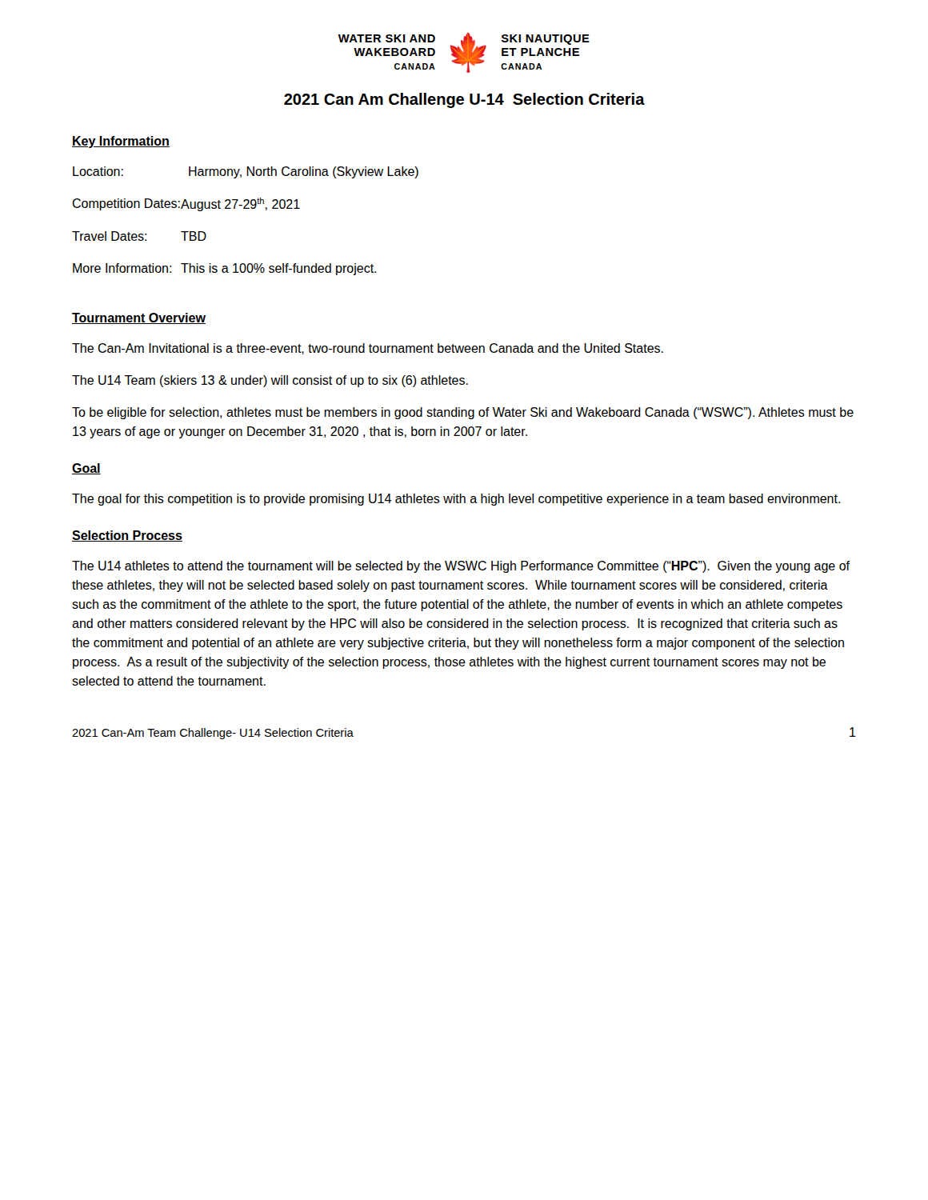| WATER SKI AND WAKEBOARD CANADA | 🍁 | SKI NAUTIQUE ET PLANCHE CANADA |
2021 Can Am Challenge U-14 Selection Criteria
Key Information
| Location: | Harmony, North Carolina (Skyview Lake) |
| Competition Dates: | August 27-29 th , 2021 |
| Travel Dates: | TBD |
| More Information: | This is a 100% self-funded project. |
Tournament Overview
The Can-Am Invitational is a three-event, two-round tournament between Canada and the United States.
The U14 Team (skiers 13 & under) will consist of up to six (6) athletes.
To be eligible for selection, athletes must be members in good standing of Water Ski and Wakeboard Canada (“WSWC”). Athletes must be 13 years of age or younger on December 31, 2020 , that is, born in 2007 or later.
Goal
The goal for this competition is to provide promising U14 athletes with a high level competitive experience in a team based environment.
Selection Process
The U14 athletes to attend the tournament will be selected by the WSWC High Performance Committee (“HPC”). Given the young age of these athletes, they will not be selected based solely on past tournament scores. While tournament scores will be considered, criteria such as the commitment of the athlete to the sport, the future potential of the athlete, the number of events in which an athlete competes and other matters considered relevant by the HPC will also be considered in the selection process. It is recognized that criteria such as the commitment and potential of an athlete are very subjective criteria, but they will nonetheless form a major component of the selection process. As a result of the subjectivity of the selection process, those athletes with the highest current tournament scores may not be selected to attend the tournament.
2021 Can-Am Team Challenge- U14 Selection Criteria 1